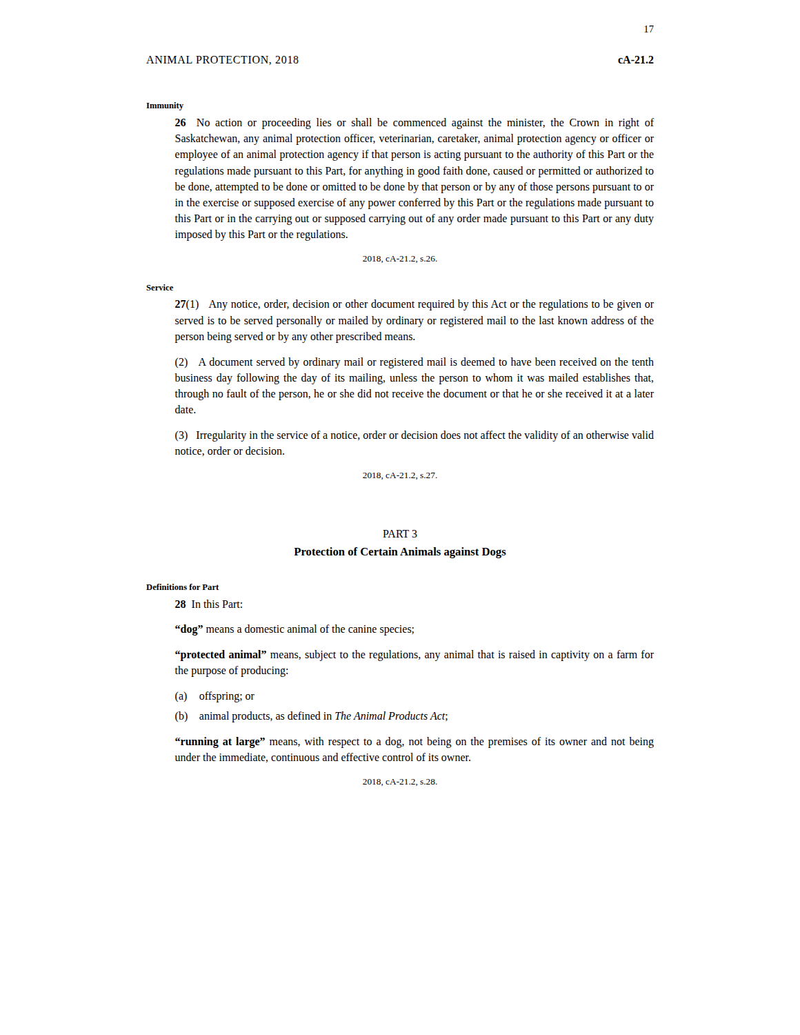17
ANIMAL PROTECTION, 2018 cA-21.2
Immunity
26 No action or proceeding lies or shall be commenced against the minister, the Crown in right of Saskatchewan, any animal protection officer, veterinarian, caretaker, animal protection agency or officer or employee of an animal protection agency if that person is acting pursuant to the authority of this Part or the regulations made pursuant to this Part, for anything in good faith done, caused or permitted or authorized to be done, attempted to be done or omitted to be done by that person or by any of those persons pursuant to or in the exercise or supposed exercise of any power conferred by this Part or the regulations made pursuant to this Part or in the carrying out or supposed carrying out of any order made pursuant to this Part or any duty imposed by this Part or the regulations.
2018, cA-21.2, s.26.
Service
27(1) Any notice, order, decision or other document required by this Act or the regulations to be given or served is to be served personally or mailed by ordinary or registered mail to the last known address of the person being served or by any other prescribed means.
(2) A document served by ordinary mail or registered mail is deemed to have been received on the tenth business day following the day of its mailing, unless the person to whom it was mailed establishes that, through no fault of the person, he or she did not receive the document or that he or she received it at a later date.
(3) Irregularity in the service of a notice, order or decision does not affect the validity of an otherwise valid notice, order or decision.
2018, cA-21.2, s.27.
PART 3
Protection of Certain Animals against Dogs
Definitions for Part
28 In this Part:
“dog” means a domestic animal of the canine species;
“protected animal” means, subject to the regulations, any animal that is raised in captivity on a farm for the purpose of producing:
(a) offspring; or
(b) animal products, as defined in The Animal Products Act;
“running at large” means, with respect to a dog, not being on the premises of its owner and not being under the immediate, continuous and effective control of its owner.
2018, cA-21.2, s.28.